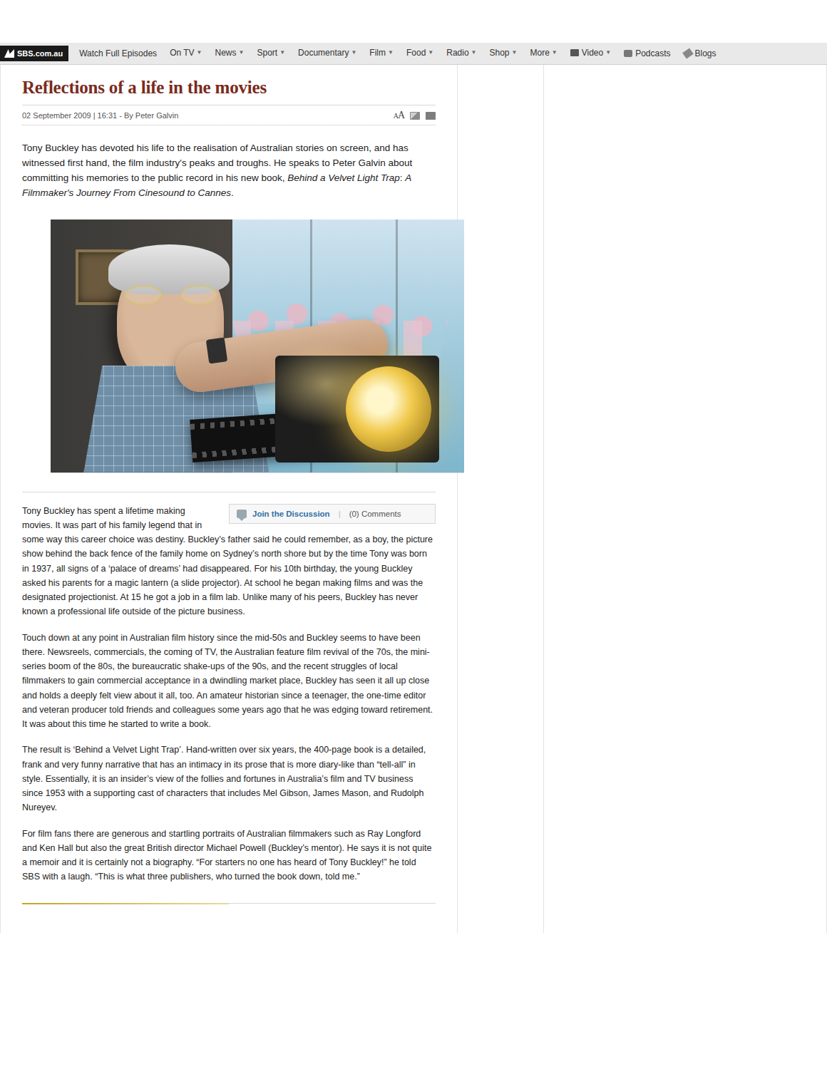SBS.com.au
Watch Full Episodes On TV▼ News▼ Sport▼ Documentary▼ Film▼ Food▼ Radio▼ Shop▼ More▼ Video▼ Podcasts Blogs
Reflections of a life in the movies
02 September 2009 | 16:31 - By Peter Galvin
AA
Tony Buckley has devoted his life to the realisation of Australian stories on screen, and has witnessed first hand, the film industry's peaks and troughs. He speaks to Peter Galvin about committing his memories to the public record in his new book, Behind a Velvet Light Trap: A Filmmaker's Journey From Cinesound to Cannes.
Join the Discussion | (0) Comments
Tony Buckley has spent a lifetime making movies. It was part of his family legend that in some way this career choice was destiny. Buckley’s father said he could remember, as a boy, the picture show behind the back fence of the family home on Sydney’s north shore but by the time Tony was born in 1937, all signs of a ‘palace of dreams’ had disappeared. For his 10th birthday, the young Buckley asked his parents for a magic lantern (a slide projector). At school he began making films and was the designated projectionist. At 15 he got a job in a film lab. Unlike many of his peers, Buckley has never known a professional life outside of the picture business.
Touch down at any point in Australian film history since the mid-50s and Buckley seems to have been there. Newsreels, commercials, the coming of TV, the Australian feature film revival of the 70s, the mini-series boom of the 80s, the bureaucratic shake-ups of the 90s, and the recent struggles of local filmmakers to gain commercial acceptance in a dwindling market place, Buckley has seen it all up close and holds a deeply felt view about it all, too. An amateur historian since a teenager, the one-time editor and veteran producer told friends and colleagues some years ago that he was edging toward retirement. It was about this time he started to write a book.
The result is ‘Behind a Velvet Light Trap’. Hand-written over six years, the 400-page book is a detailed, frank and very funny narrative that has an intimacy in its prose that is more diary-like than “tell-all” in style. Essentially, it is an insider’s view of the follies and fortunes in Australia’s film and TV business since 1953 with a supporting cast of characters that includes Mel Gibson, James Mason, and Rudolph Nureyev.
For film fans there are generous and startling portraits of Australian filmmakers such as Ray Longford and Ken Hall but also the great British director Michael Powell (Buckley’s mentor). He says it is not quite a memoir and it is certainly not a biography. “For starters no one has heard of Tony Buckley!” he told SBS with a laugh. “This is what three publishers, who turned the book down, told me.”